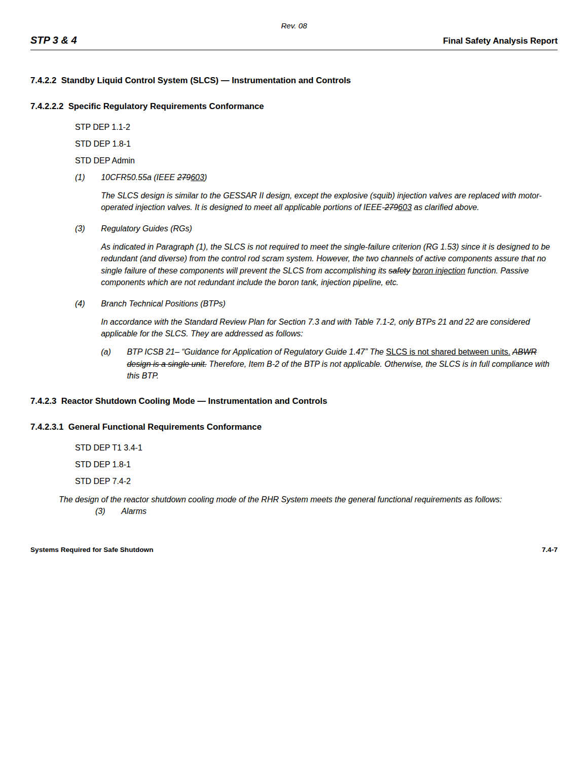Rev. 08
STP 3 & 4
Final Safety Analysis Report
7.4.2.2 Standby Liquid Control System (SLCS) — Instrumentation and Controls
7.4.2.2.2 Specific Regulatory Requirements Conformance
STP DEP 1.1-2
STD DEP 1.8-1
STD DEP Admin
(1) 10CFR50.55a (IEEE 279603)
The SLCS design is similar to the GESSAR II design, except the explosive (squib) injection valves are replaced with motor-operated injection valves. It is designed to meet all applicable portions of IEEE-279603 as clarified above.
(3) Regulatory Guides (RGs)
As indicated in Paragraph (1), the SLCS is not required to meet the single-failure criterion (RG 1.53) since it is designed to be redundant (and diverse) from the control rod scram system. However, the two channels of active components assure that no single failure of these components will prevent the SLCS from accomplishing its safety boron injection function. Passive components which are not redundant include the boron tank, injection pipeline, etc.
(4) Branch Technical Positions (BTPs)
In accordance with the Standard Review Plan for Section 7.3 and with Table 7.1-2, only BTPs 21 and 22 are considered applicable for the SLCS. They are addressed as follows:
(a) BTP ICSB 21– “Guidance for Application of Regulatory Guide 1.47” The SLCS is not shared between units. ABWR design is a single unit. Therefore, Item B-2 of the BTP is not applicable. Otherwise, the SLCS is in full compliance with this BTP.
7.4.2.3 Reactor Shutdown Cooling Mode — Instrumentation and Controls
7.4.2.3.1 General Functional Requirements Conformance
STD DEP T1 3.4-1
STD DEP 1.8-1
STD DEP 7.4-2
The design of the reactor shutdown cooling mode of the RHR System meets the general functional requirements as follows:
(3) Alarms
Systems Required for Safe Shutdown
7.4-7